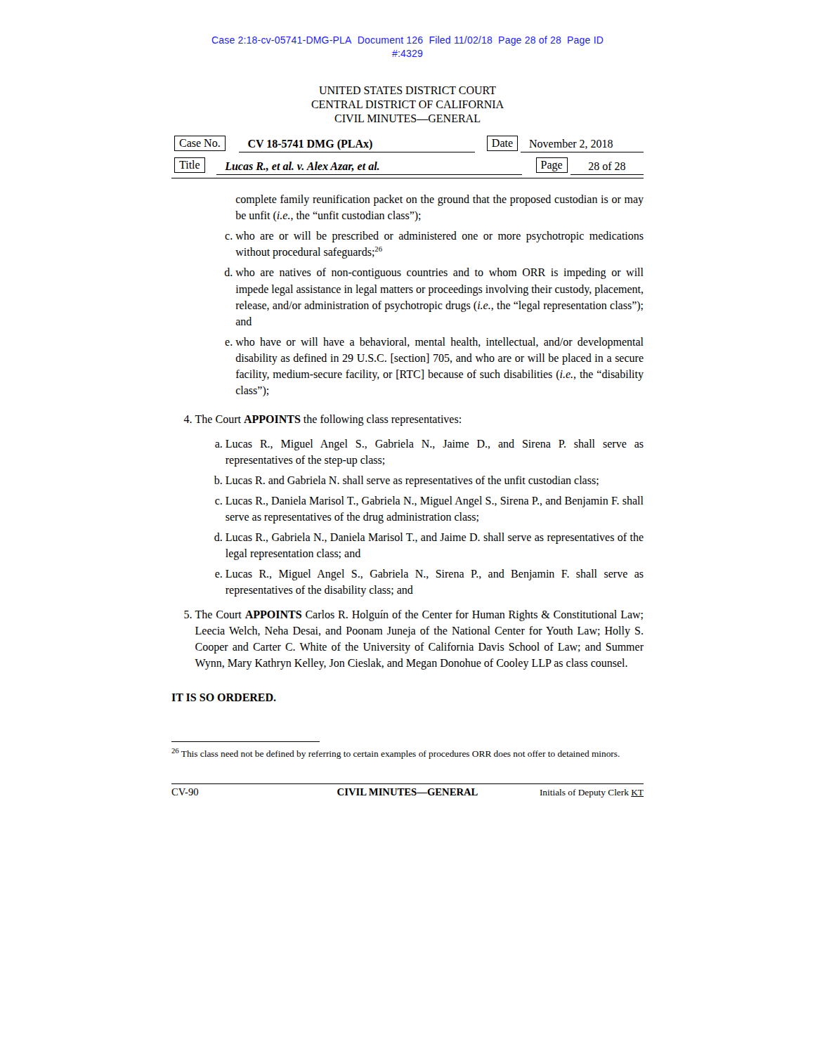Case 2:18-cv-05741-DMG-PLA Document 126 Filed 11/02/18 Page 28 of 28 Page ID
#:4329
UNITED STATES DISTRICT COURT
CENTRAL DISTRICT OF CALIFORNIA
CIVIL MINUTES—GENERAL
| Case No. | CV 18-5741 DMG (PLAx) | Date | November 2, 2018 |
| Title | Lucas R., et al. v. Alex Azar, et al. | Page | 28 of 28 |
complete family reunification packet on the ground that the proposed custodian is or may be unfit (i.e., the “unfit custodian class”);
who are or will be prescribed or administered one or more psychotropic medications without procedural safeguards;26
who are natives of non-contiguous countries and to whom ORR is impeding or will impede legal assistance in legal matters or proceedings involving their custody, placement, release, and/or administration of psychotropic drugs (i.e., the “legal representation class”); and
who have or will have a behavioral, mental health, intellectual, and/or developmental disability as defined in 29 U.S.C. [section] 705, and who are or will be placed in a secure facility, medium-secure facility, or [RTC] because of such disabilities (i.e., the “disability class”);
The Court APPOINTS the following class representatives:
Lucas R., Miguel Angel S., Gabriela N., Jaime D., and Sirena P. shall serve as representatives of the step-up class;
Lucas R. and Gabriela N. shall serve as representatives of the unfit custodian class;
Lucas R., Daniela Marisol T., Gabriela N., Miguel Angel S., Sirena P., and Benjamin F. shall serve as representatives of the drug administration class;
Lucas R., Gabriela N., Daniela Marisol T., and Jaime D. shall serve as representatives of the legal representation class; and
Lucas R., Miguel Angel S., Gabriela N., Sirena P., and Benjamin F. shall serve as representatives of the disability class; and
The Court APPOINTS Carlos R. Holguín of the Center for Human Rights & Constitutional Law; Leecia Welch, Neha Desai, and Poonam Juneja of the National Center for Youth Law; Holly S. Cooper and Carter C. White of the University of California Davis School of Law; and Summer Wynn, Mary Kathryn Kelley, Jon Cieslak, and Megan Donohue of Cooley LLP as class counsel.
IT IS SO ORDERED.
26 This class need not be defined by referring to certain examples of procedures ORR does not offer to detained minors.
CV-90
CIVIL MINUTES—GENERAL
Initials of Deputy Clerk KT